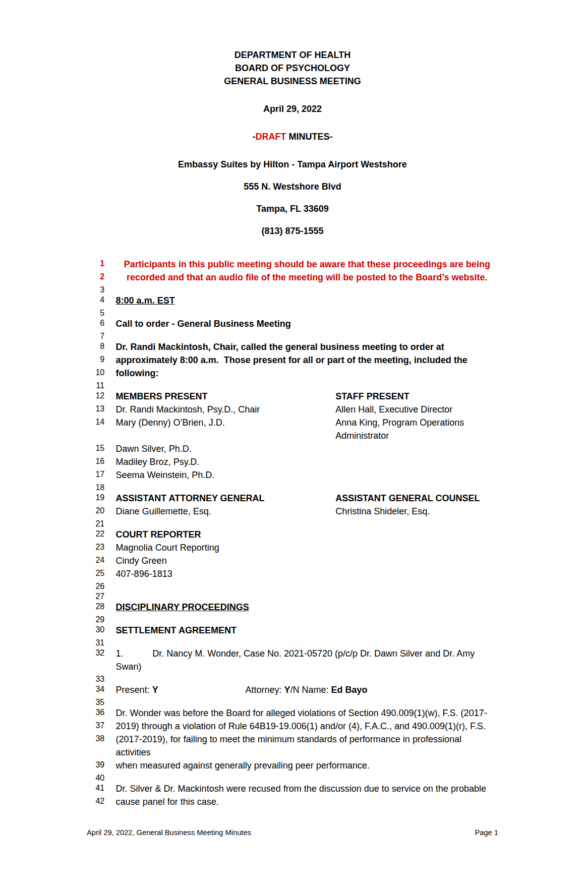DEPARTMENT OF HEALTH
BOARD OF PSYCHOLOGY
GENERAL BUSINESS MEETING
April 29, 2022
-DRAFT MINUTES-
Embassy Suites by Hilton - Tampa Airport Westshore
555 N. Westshore Blvd
Tampa, FL 33609
(813) 875-1555
Participants in this public meeting should be aware that these proceedings are being
recorded and that an audio file of the meeting will be posted to the Board’s website.
8:00 a.m. EST
Call to order - General Business Meeting
Dr. Randi Mackintosh, Chair, called the general business meeting to order at
approximately 8:00 a.m. Those present for all or part of the meeting, included the
following:
MEMBERS PRESENT
STAFF PRESENT
Dr. Randi Mackintosh, Psy.D., Chair
Allen Hall, Executive Director
Mary (Denny) O’Brien, J.D.
Anna King, Program Operations Administrator
Dawn Silver, Ph.D.
Madiley Broz, Psy.D.
Seema Weinstein, Ph.D.
ASSISTANT ATTORNEY GENERAL
ASSISTANT GENERAL COUNSEL
Diane Guillemette, Esq.
Christina Shideler, Esq.
COURT REPORTER
Magnolia Court Reporting
Cindy Green
407-896-1813
DISCIPLINARY PROCEEDINGS
SETTLEMENT AGREEMENT
1. Dr. Nancy M. Wonder, Case No. 2021-05720 (p/c/p Dr. Dawn Silver and Dr. Amy Swan)
Present: Y Attorney: Y/N Name: Ed Bayo
Dr. Wonder was before the Board for alleged violations of Section 490.009(1)(w), F.S. (2017-
2019) through a violation of Rule 64B19-19.006(1) and/or (4), F.A.C., and 490.009(1)(r), F.S.
(2017-2019), for failing to meet the minimum standards of performance in professional activities
when measured against generally prevailing peer performance.
Dr. Silver & Dr. Mackintosh were recused from the discussion due to service on the probable
cause panel for this case.
April 29, 2022, General Business Meeting Minutes
Page 1